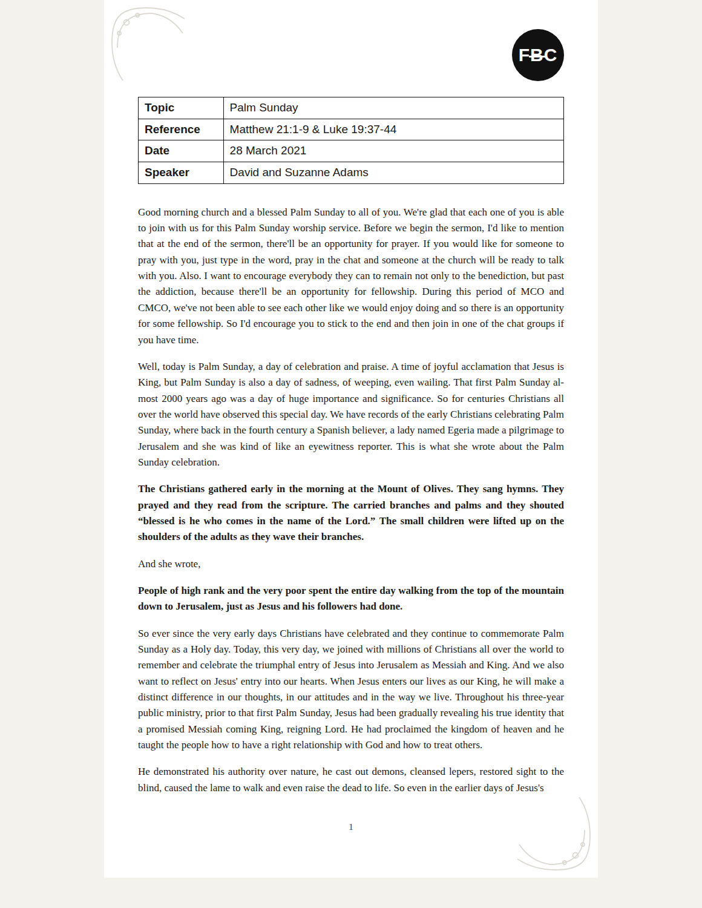FBC
| Topic | Palm Sunday |
| Reference | Matthew 21:1-9 & Luke 19:37-44 |
| Date | 28 March 2021 |
| Speaker | David and Suzanne Adams |
Good morning church and a blessed Palm Sunday to all of you. We're glad that each one of you is able to join with us for this Palm Sunday worship service. Before we begin the sermon, I'd like to mention that at the end of the sermon, there'll be an opportunity for prayer. If you would like for someone to pray with you, just type in the word, pray in the chat and someone at the church will be ready to talk with you. Also. I want to encourage everybody they can to remain not only to the benediction, but past the addiction, because there'll be an opportunity for fellowship. During this period of MCO and CMCO, we've not been able to see each other like we would enjoy doing and so there is an opportunity for some fellowship. So I'd encourage you to stick to the end and then join in one of the chat groups if you have time.
Well, today is Palm Sunday, a day of celebration and praise. A time of joyful acclamation that Jesus is King, but Palm Sunday is also a day of sadness, of weeping, even wailing. That first Palm Sunday almost 2000 years ago was a day of huge importance and significance. So for centuries Christians all over the world have observed this special day. We have records of the early Christians celebrating Palm Sunday, where back in the fourth century a Spanish believer, a lady named Egeria made a pilgrimage to Jerusalem and she was kind of like an eyewitness reporter. This is what she wrote about the Palm Sunday celebration.
The Christians gathered early in the morning at the Mount of Olives. They sang hymns. They prayed and they read from the scripture. The carried branches and palms and they shouted “blessed is he who comes in the name of the Lord.” The small children were lifted up on the shoulders of the adults as they wave their branches.
And she wrote,
People of high rank and the very poor spent the entire day walking from the top of the mountain down to Jerusalem, just as Jesus and his followers had done.
So ever since the very early days Christians have celebrated and they continue to commemorate Palm Sunday as a Holy day. Today, this very day, we joined with millions of Christians all over the world to remember and celebrate the triumphal entry of Jesus into Jerusalem as Messiah and King. And we also want to reflect on Jesus' entry into our hearts. When Jesus enters our lives as our King, he will make a distinct difference in our thoughts, in our attitudes and in the way we live. Throughout his three-year public ministry, prior to that first Palm Sunday, Jesus had been gradually revealing his true identity that a promised Messiah coming King, reigning Lord. He had proclaimed the kingdom of heaven and he taught the people how to have a right relationship with God and how to treat others.
He demonstrated his authority over nature, he cast out demons, cleansed lepers, restored sight to the blind, caused the lame to walk and even raise the dead to life. So even in the earlier days of Jesus's
1